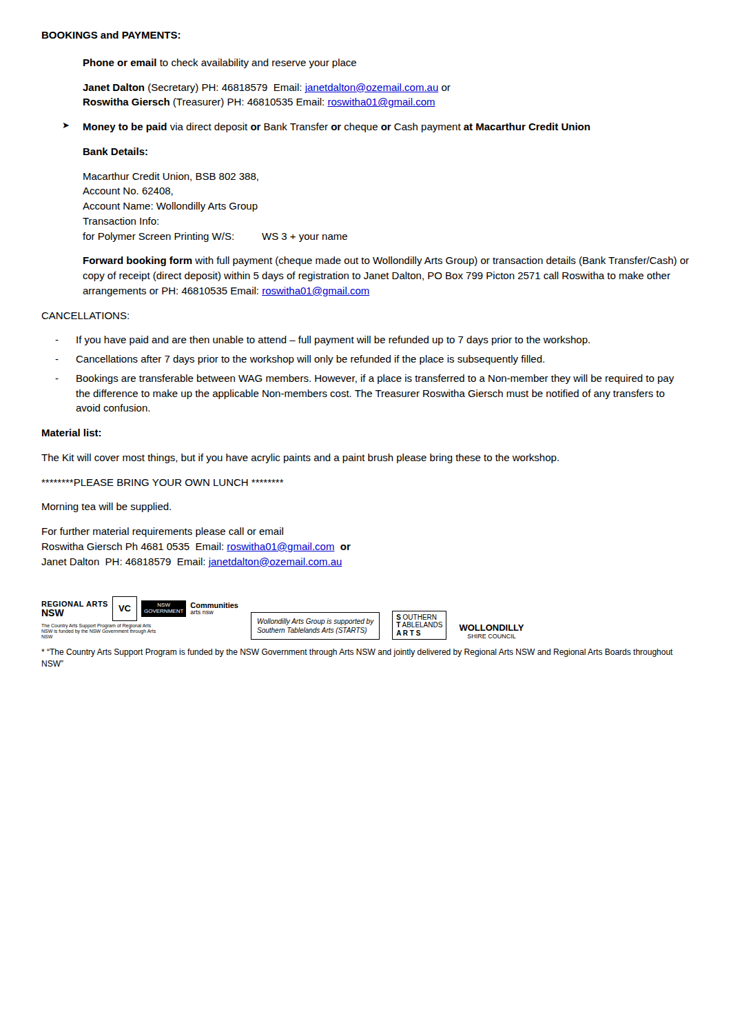BOOKINGS and PAYMENTS:
Phone or email to check availability and reserve your place
Janet Dalton (Secretary) PH: 46818579 Email: janetdalton@ozemail.com.au or
Roswitha Giersch (Treasurer) PH: 46810535 Email: roswitha01@gmail.com
Money to be paid via direct deposit or Bank Transfer or cheque or Cash payment at Macarthur Credit Union
Bank Details:
Macarthur Credit Union, BSB 802 388,
Account No. 62408,
Account Name: Wollondilly Arts Group
Transaction Info:
for Polymer Screen Printing W/S: WS 3 + your name
Forward booking form with full payment (cheque made out to Wollondilly Arts Group) or transaction details (Bank Transfer/Cash) or copy of receipt (direct deposit) within 5 days of registration to Janet Dalton, PO Box 799 Picton 2571 call Roswitha to make other arrangements or PH: 46810535 Email: roswitha01@gmail.com
CANCELLATIONS:
If you have paid and are then unable to attend – full payment will be refunded up to 7 days prior to the workshop.
Cancellations after 7 days prior to the workshop will only be refunded if the place is subsequently filled.
Bookings are transferable between WAG members. However, if a place is transferred to a Non-member they will be required to pay the difference to make up the applicable Non-members cost. The Treasurer Roswitha Giersch must be notified of any transfers to avoid confusion.
Material list:
The Kit will cover most things, but if you have acrylic paints and a paint brush please bring these to the workshop.
********PLEASE BRING YOUR OWN LUNCH ********
Morning tea will be supplied.
For further material requirements please call or email
Roswitha Giersch Ph 4681 0535 Email: roswitha01@gmail.com or
Janet Dalton PH: 46818579 Email: janetdalton@ozemail.com.au
REGIONAL ARTS
NSW
VC
NSW
GOVERNMENT
Communities
arts nsw
The Country Arts Support Program of Regional Arts NSW is funded by the NSW Government through Arts NSW
Wollondilly Arts Group is supported by
Southern Tablelands Arts (STARTS)
S OUTHERN
T ABLELANDS
A R T S
WOLLONDILLY
SHIRE COUNCIL
* “The Country Arts Support Program is funded by the NSW Government through Arts NSW and jointly delivered by Regional Arts NSW and Regional Arts Boards throughout NSW”